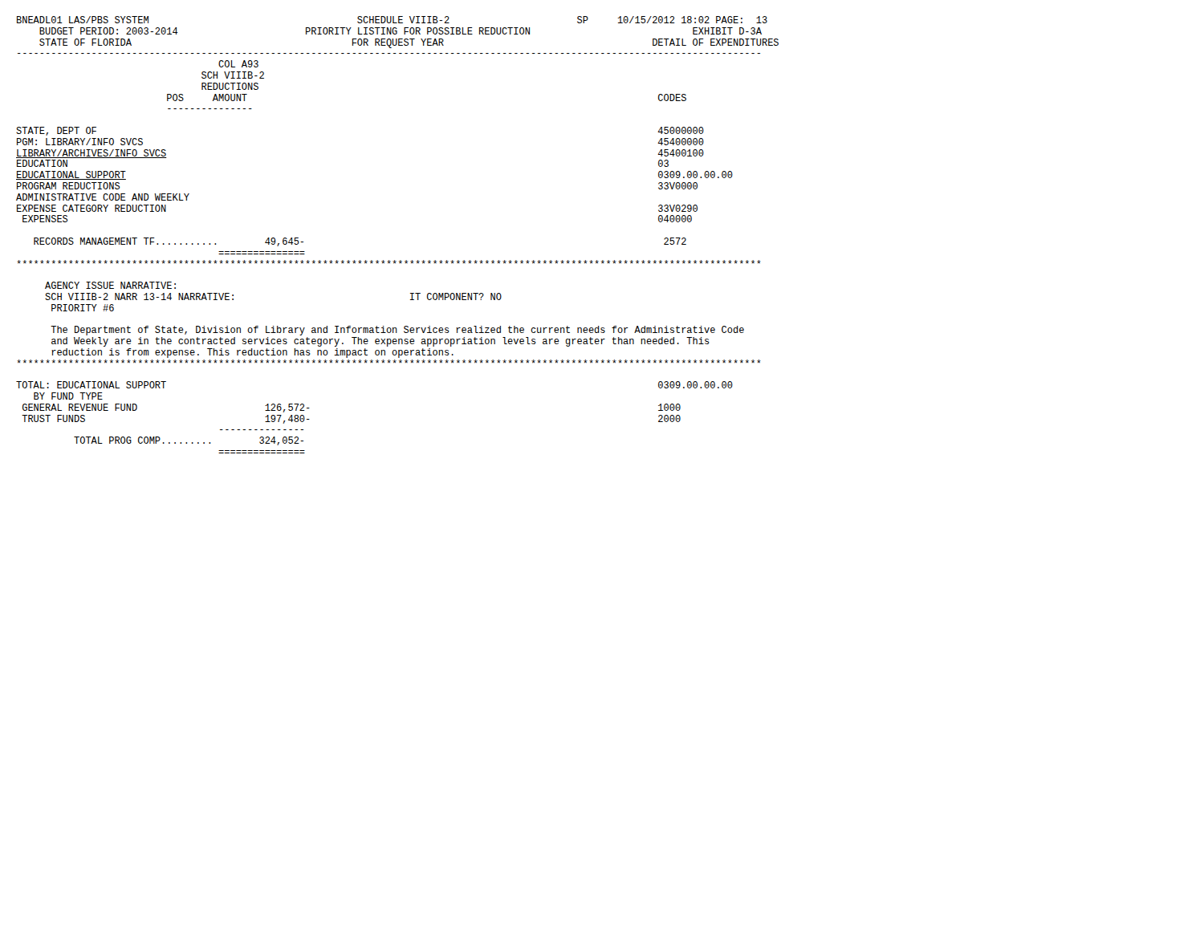BNEADL01 LAS/PBS SYSTEM                                    SCHEDULE VIIIB-2                      SP     10/15/2012 18:02 PAGE:  13
    BUDGET PERIOD: 2003-2014                      PRIORITY LISTING FOR POSSIBLE REDUCTION                            EXHIBIT D-3A
    STATE OF FLORIDA                                      FOR REQUEST YEAR                                    DETAIL OF EXPENDITURES
---------------------------------------------------------------------------------------------------------------------------------
                                   COL A93
                                SCH VIIIB-2
                                REDUCTIONS
                          POS     AMOUNT                                                                       CODES
                          ---------------

STATE, DEPT OF                                                                                                 45000000
PGM: LIBRARY/INFO SVCS                                                                                         45400000
LIBRARY/ARCHIVES/INFO SVCS                                                                                     45400100
EDUCATION                                                                                                      03
EDUCATIONAL SUPPORT                                                                                            0309.00.00.00
PROGRAM REDUCTIONS                                                                                             33V0000
ADMINISTRATIVE CODE AND WEEKLY
EXPENSE CATEGORY REDUCTION                                                                                     33V0290
 EXPENSES                                                                                                      040000

   RECORDS MANAGEMENT TF...........        49,645-                                                              2572
                                   ===============
*********************************************************************************************************************************

     AGENCY ISSUE NARRATIVE:
     SCH VIIIB-2 NARR 13-14 NARRATIVE:                              IT COMPONENT? NO
      PRIORITY #6

      The Department of State, Division of Library and Information Services realized the current needs for Administrative Code
      and Weekly are in the contracted services category. The expense appropriation levels are greater than needed. This
      reduction is from expense. This reduction has no impact on operations.
*********************************************************************************************************************************

TOTAL: EDUCATIONAL SUPPORT                                                                                     0309.00.00.00
   BY FUND TYPE
 GENERAL REVENUE FUND                      126,572-                                                            1000
 TRUST FUNDS                               197,480-                                                            2000
                                   ---------------
          TOTAL PROG COMP.........        324,052-
                                   ===============